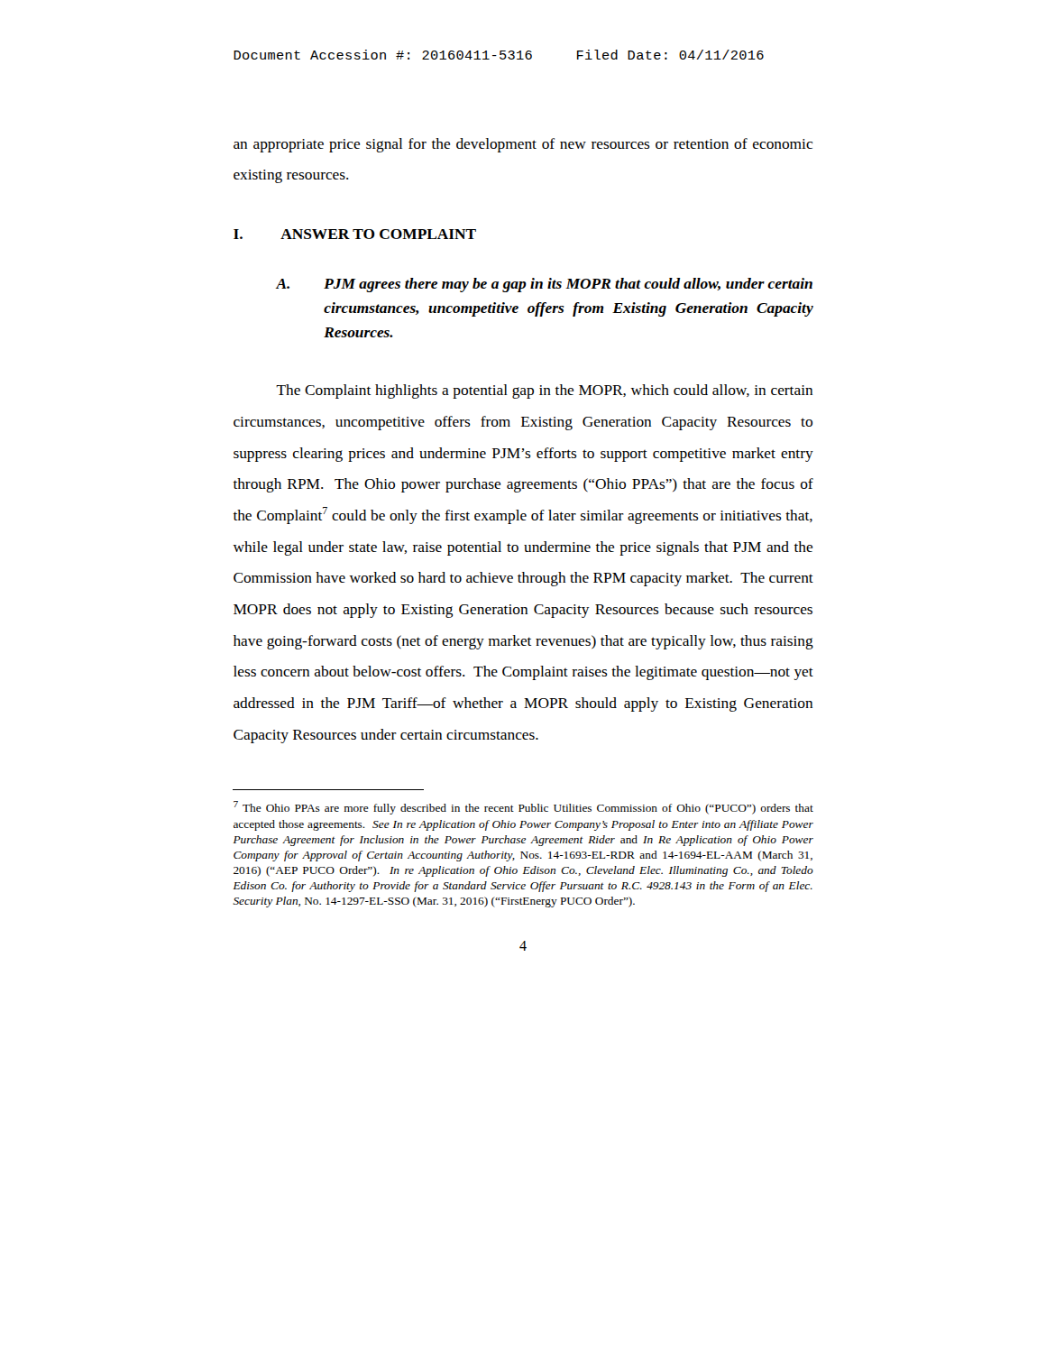Document Accession #: 20160411-5316 Filed Date: 04/11/2016
an appropriate price signal for the development of new resources or retention of economic existing resources.
I. ANSWER TO COMPLAINT
A. PJM agrees there may be a gap in its MOPR that could allow, under certain circumstances, uncompetitive offers from Existing Generation Capacity Resources.
The Complaint highlights a potential gap in the MOPR, which could allow, in certain circumstances, uncompetitive offers from Existing Generation Capacity Resources to suppress clearing prices and undermine PJM’s efforts to support competitive market entry through RPM. The Ohio power purchase agreements (“Ohio PPAs”) that are the focus of the Complaint7 could be only the first example of later similar agreements or initiatives that, while legal under state law, raise potential to undermine the price signals that PJM and the Commission have worked so hard to achieve through the RPM capacity market. The current MOPR does not apply to Existing Generation Capacity Resources because such resources have going-forward costs (net of energy market revenues) that are typically low, thus raising less concern about below-cost offers. The Complaint raises the legitimate question—not yet addressed in the PJM Tariff—of whether a MOPR should apply to Existing Generation Capacity Resources under certain circumstances.
7 The Ohio PPAs are more fully described in the recent Public Utilities Commission of Ohio (“PUCO”) orders that accepted those agreements. See In re Application of Ohio Power Company’s Proposal to Enter into an Affiliate Power Purchase Agreement for Inclusion in the Power Purchase Agreement Rider and In Re Application of Ohio Power Company for Approval of Certain Accounting Authority, Nos. 14-1693-EL-RDR and 14-1694-EL-AAM (March 31, 2016) (“AEP PUCO Order”). In re Application of Ohio Edison Co., Cleveland Elec. Illuminating Co., and Toledo Edison Co. for Authority to Provide for a Standard Service Offer Pursuant to R.C. 4928.143 in the Form of an Elec. Security Plan, No. 14-1297-EL-SSO (Mar. 31, 2016) (“FirstEnergy PUCO Order”).
4